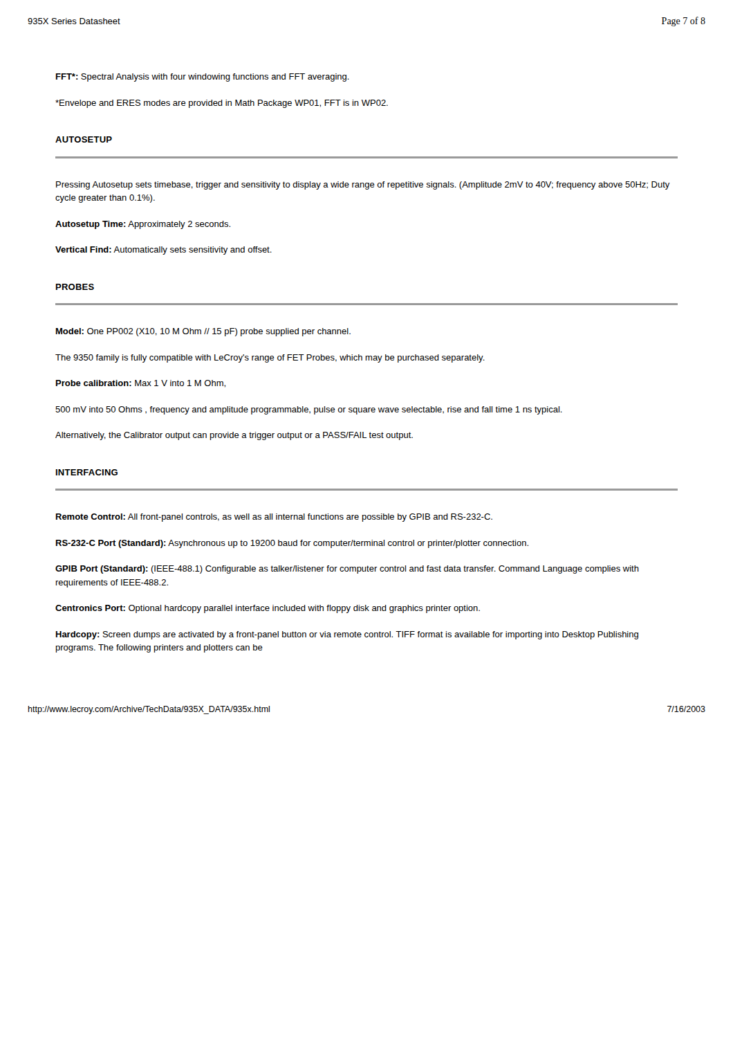935X Series Datasheet Page 7 of 8
FFT*: Spectral Analysis with four windowing functions and FFT averaging.
*Envelope and ERES modes are provided in Math Package WP01, FFT is in WP02.
AUTOSETUP
Pressing Autosetup sets timebase, trigger and sensitivity to display a wide range of repetitive signals. (Amplitude 2mV to 40V; frequency above 50Hz; Duty cycle greater than 0.1%).
Autosetup Time: Approximately 2 seconds.
Vertical Find: Automatically sets sensitivity and offset.
PROBES
Model: One PP002 (X10, 10 M Ohm // 15 pF) probe supplied per channel.
The 9350 family is fully compatible with LeCroy's range of FET Probes, which may be purchased separately.
Probe calibration: Max 1 V into 1 M Ohm,
500 mV into 50 Ohms , frequency and amplitude programmable, pulse or square wave selectable, rise and fall time 1 ns typical.
Alternatively, the Calibrator output can provide a trigger output or a PASS/FAIL test output.
INTERFACING
Remote Control: All front-panel controls, as well as all internal functions are possible by GPIB and RS-232-C.
RS-232-C Port (Standard): Asynchronous up to 19200 baud for computer/terminal control or printer/plotter connection.
GPIB Port (Standard): (IEEE-488.1) Configurable as talker/listener for computer control and fast data transfer. Command Language complies with requirements of IEEE-488.2.
Centronics Port: Optional hardcopy parallel interface included with floppy disk and graphics printer option.
Hardcopy: Screen dumps are activated by a front-panel button or via remote control. TIFF format is available for importing into Desktop Publishing programs. The following printers and plotters can be
http://www.lecroy.com/Archive/TechData/935X_DATA/935x.html 7/16/2003